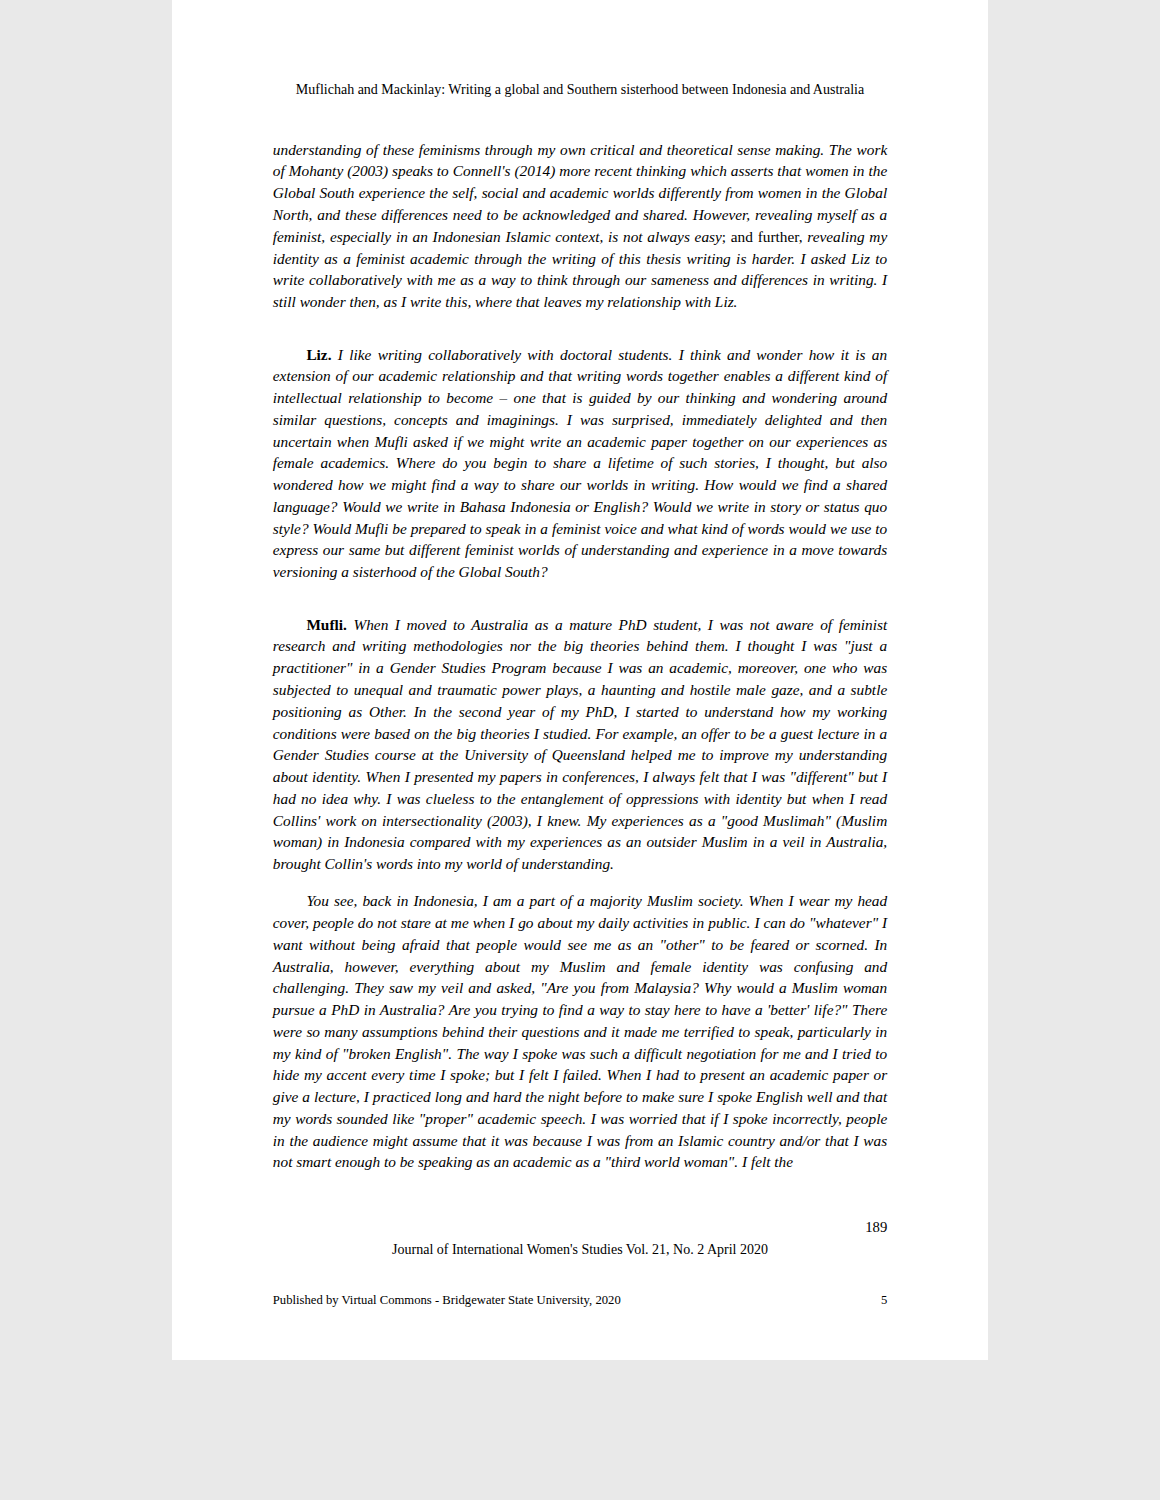Muflichah and Mackinlay: Writing a global and Southern sisterhood between Indonesia and Australia
understanding of these feminisms through my own critical and theoretical sense making. The work of Mohanty (2003) speaks to Connell's (2014) more recent thinking which asserts that women in the Global South experience the self, social and academic worlds differently from women in the Global North, and these differences need to be acknowledged and shared. However, revealing myself as a feminist, especially in an Indonesian Islamic context, is not always easy; and further, revealing my identity as a feminist academic through the writing of this thesis writing is harder. I asked Liz to write collaboratively with me as a way to think through our sameness and differences in writing. I still wonder then, as I write this, where that leaves my relationship with Liz.
Liz. I like writing collaboratively with doctoral students. I think and wonder how it is an extension of our academic relationship and that writing words together enables a different kind of intellectual relationship to become – one that is guided by our thinking and wondering around similar questions, concepts and imaginings. I was surprised, immediately delighted and then uncertain when Mufli asked if we might write an academic paper together on our experiences as female academics. Where do you begin to share a lifetime of such stories, I thought, but also wondered how we might find a way to share our worlds in writing. How would we find a shared language? Would we write in Bahasa Indonesia or English? Would we write in story or status quo style? Would Mufli be prepared to speak in a feminist voice and what kind of words would we use to express our same but different feminist worlds of understanding and experience in a move towards versioning a sisterhood of the Global South?
Mufli. When I moved to Australia as a mature PhD student, I was not aware of feminist research and writing methodologies nor the big theories behind them. I thought I was "just a practitioner" in a Gender Studies Program because I was an academic, moreover, one who was subjected to unequal and traumatic power plays, a haunting and hostile male gaze, and a subtle positioning as Other. In the second year of my PhD, I started to understand how my working conditions were based on the big theories I studied. For example, an offer to be a guest lecture in a Gender Studies course at the University of Queensland helped me to improve my understanding about identity. When I presented my papers in conferences, I always felt that I was "different" but I had no idea why. I was clueless to the entanglement of oppressions with identity but when I read Collins' work on intersectionality (2003), I knew. My experiences as a "good Muslimah" (Muslim woman) in Indonesia compared with my experiences as an outsider Muslim in a veil in Australia, brought Collin's words into my world of understanding.
You see, back in Indonesia, I am a part of a majority Muslim society. When I wear my head cover, people do not stare at me when I go about my daily activities in public. I can do "whatever" I want without being afraid that people would see me as an "other" to be feared or scorned. In Australia, however, everything about my Muslim and female identity was confusing and challenging. They saw my veil and asked, "Are you from Malaysia? Why would a Muslim woman pursue a PhD in Australia? Are you trying to find a way to stay here to have a 'better' life?" There were so many assumptions behind their questions and it made me terrified to speak, particularly in my kind of "broken English". The way I spoke was such a difficult negotiation for me and I tried to hide my accent every time I spoke; but I felt I failed. When I had to present an academic paper or give a lecture, I practiced long and hard the night before to make sure I spoke English well and that my words sounded like "proper" academic speech. I was worried that if I spoke incorrectly, people in the audience might assume that it was because I was from an Islamic country and/or that I was not smart enough to be speaking as an academic as a "third world woman". I felt the
189
Journal of International Women's Studies Vol. 21, No. 2 April 2020
Published by Virtual Commons - Bridgewater State University, 2020
5